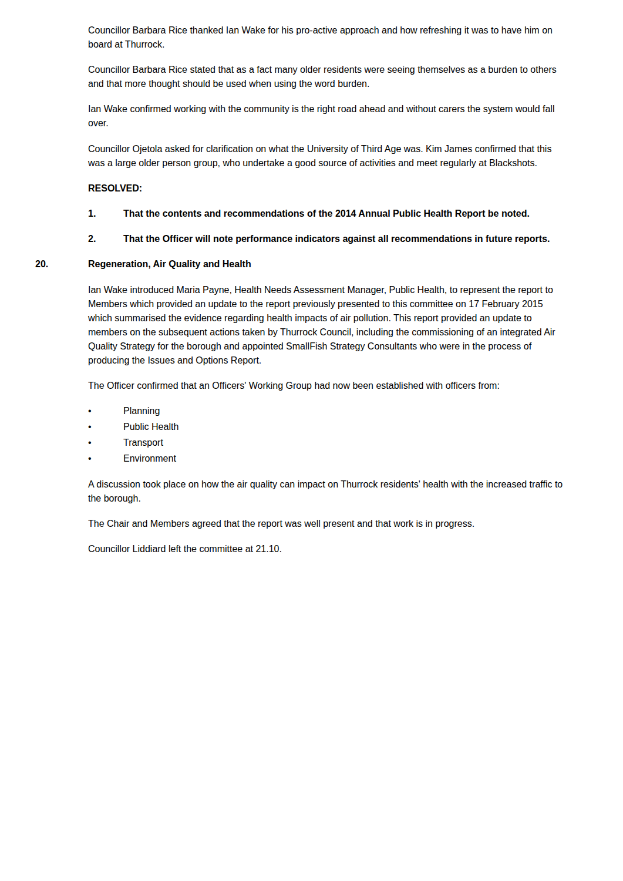Councillor Barbara Rice thanked Ian Wake for his pro-active approach and how refreshing it was to have him on board at Thurrock.
Councillor Barbara Rice stated that as a fact many older residents were seeing themselves as a burden to others and that more thought should be used when using the word burden.
Ian Wake confirmed working with the community is the right road ahead and without carers the system would fall over.
Councillor Ojetola asked for clarification on what the University of Third Age was. Kim James confirmed that this was a large older person group, who undertake a good source of activities and meet regularly at Blackshots.
RESOLVED:
1. That the contents and recommendations of the 2014 Annual Public Health Report be noted.
2. That the Officer will note performance indicators against all recommendations in future reports.
20. Regeneration, Air Quality and Health
Ian Wake introduced Maria Payne, Health Needs Assessment Manager, Public Health, to represent the report to Members which provided an update to the report previously presented to this committee on 17 February 2015 which summarised the evidence regarding health impacts of air pollution. This report provided an update to members on the subsequent actions taken by Thurrock Council, including the commissioning of an integrated Air Quality Strategy for the borough and appointed SmallFish Strategy Consultants who were in the process of producing the Issues and Options Report.
The Officer confirmed that an Officers' Working Group had now been established with officers from:
Planning
Public Health
Transport
Environment
A discussion took place on how the air quality can impact on Thurrock residents' health with the increased traffic to the borough.
The Chair and Members agreed that the report was well present and that work is in progress.
Councillor Liddiard left the committee at 21.10.